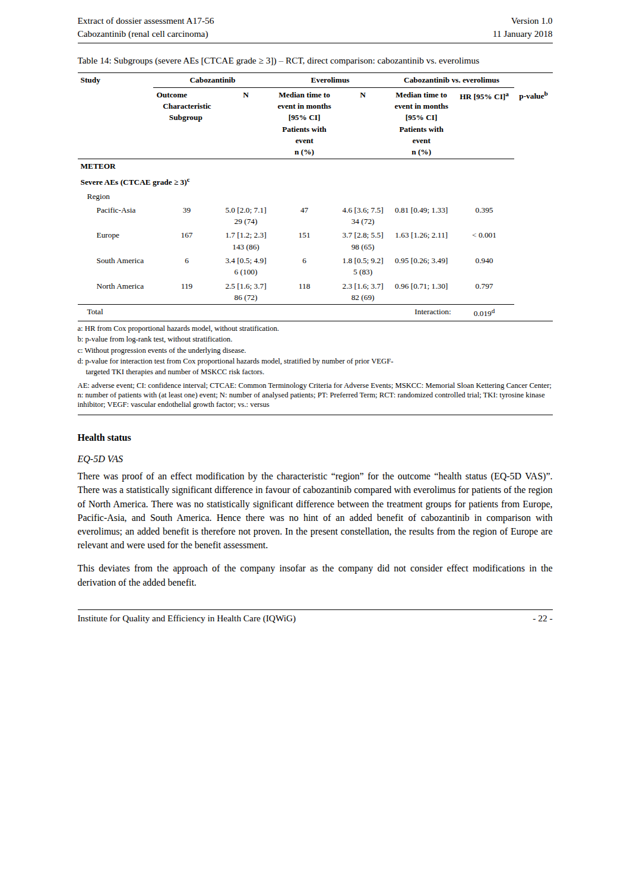Extract of dossier assessment A17-56 Cabozantinib (renal cell carcinoma)
Version 1.0 11 January 2018
Table 14: Subgroups (severe AEs [CTCAE grade ≥ 3]) – RCT, direct comparison: cabozantinib vs. everolimus
| Study | Cabozantinib | Everolimus | Cabozantinib vs. everolimus |
| --- | --- | --- | --- |
| Outcome Characteristic Subgroup | N | Median time to event in months [95% CI] Patients with event n (%) | N | Median time to event in months [95% CI] Patients with event n (%) | HR [95% CI] a | p-value b |
| METEOR |
| Severe AEs (CTCAE grade ≥ 3) c |
| Region | | | | | | |
| Pacific-Asia | 39 | 5.0 [2.0; 7.1] 29 (74) | 47 | 4.6 [3.6; 7.5] 34 (72) | 0.81 [0.49; 1.33] | 0.395 |
| Europe | 167 | 1.7 [1.2; 2.3] 143 (86) | 151 | 3.7 [2.8; 5.5] 98 (65) | 1.63 [1.26; 2.11] | < 0.001 |
| South America | 6 | 3.4 [0.5; 4.9] 6 (100) | 6 | 1.8 [0.5; 9.2] 5 (83) | 0.95 [0.26; 3.49] | 0.940 |
| North America | 119 | 2.5 [1.6; 3.7] 86 (72) | 118 | 2.3 [1.6; 3.7] 82 (69) | 0.96 [0.71; 1.30] | 0.797 |
| Total | | | | | Interaction: | 0.019 d |
a: HR from Cox proportional hazards model, without stratification.
b: p-value from log-rank test, without stratification.
c: Without progression events of the underlying disease.
d: p-value for interaction test from Cox proportional hazards model, stratified by number of prior VEGF-
targeted TKI therapies and number of MSKCC risk factors.
AE: adverse event; CI: confidence interval; CTCAE: Common Terminology Criteria for Adverse Events; MSKCC: Memorial Sloan Kettering Cancer Center; n: number of patients with (at least one) event; N: number of analysed patients; PT: Preferred Term; RCT: randomized controlled trial; TKI: tyrosine kinase inhibitor; VEGF: vascular endothelial growth factor; vs.: versus
Health status
EQ-5D VAS
There was proof of an effect modification by the characteristic “region” for the outcome “health status (EQ-5D VAS)”. There was a statistically significant difference in favour of cabozantinib compared with everolimus for patients of the region of North America. There was no statistically significant difference between the treatment groups for patients from Europe, Pacific-Asia, and South America. Hence there was no hint of an added benefit of cabozantinib in comparison with everolimus; an added benefit is therefore not proven. In the present constellation, the results from the region of Europe are relevant and were used for the benefit assessment.
This deviates from the approach of the company insofar as the company did not consider effect modifications in the derivation of the added benefit.
Institute for Quality and Efficiency in Health Care (IQWiG)
- 22 -